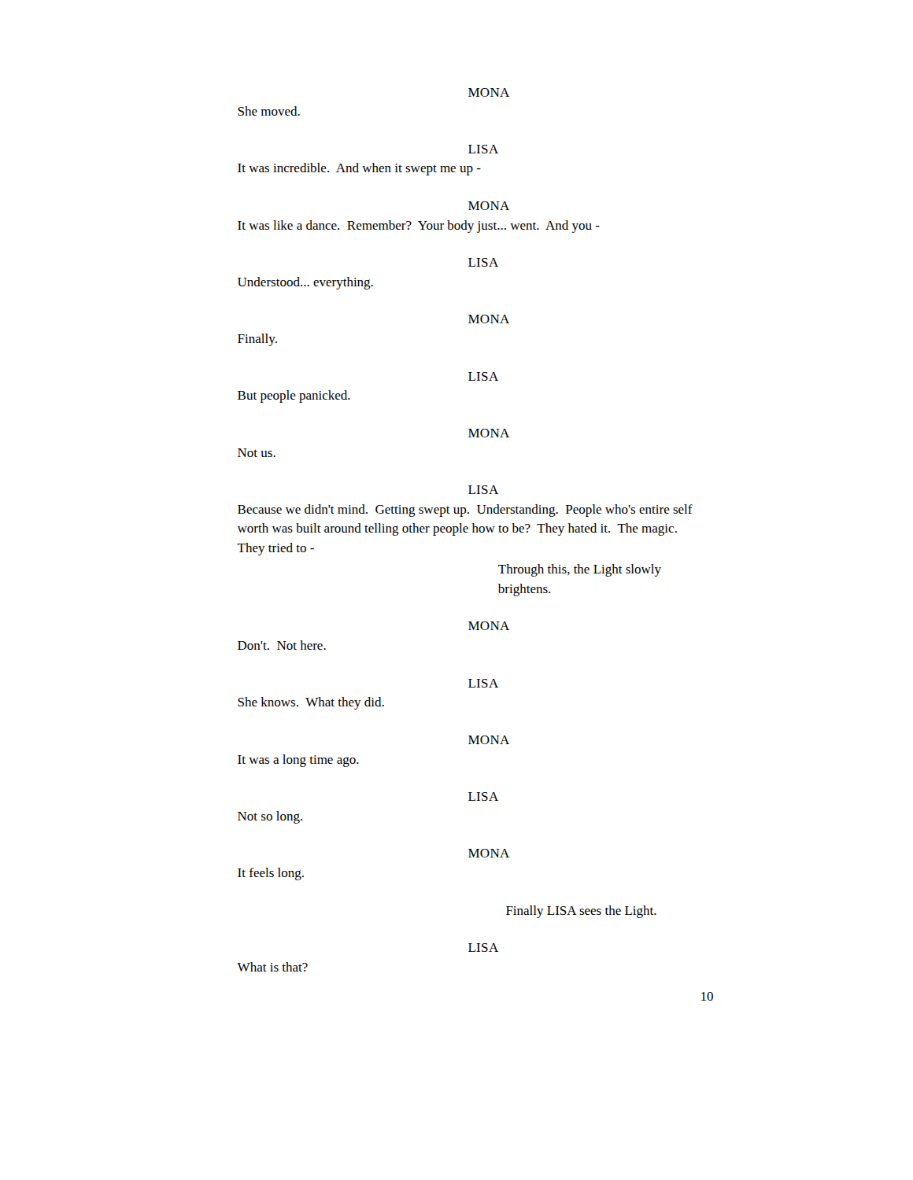MONA
She moved.
LISA
It was incredible. And when it swept me up -
MONA
It was like a dance. Remember? Your body just... went. And you -
LISA
Understood... everything.
MONA
Finally.
LISA
But people panicked.
MONA
Not us.
LISA
Because we didn't mind. Getting swept up. Understanding. People who's entire self worth was built around telling other people how to be? They hated it. The magic. They tried to -
Through this, the Light slowly brightens.
MONA
Don't. Not here.
LISA
She knows. What they did.
MONA
It was a long time ago.
LISA
Not so long.
MONA
It feels long.
Finally LISA sees the Light.
LISA
What is that?
10